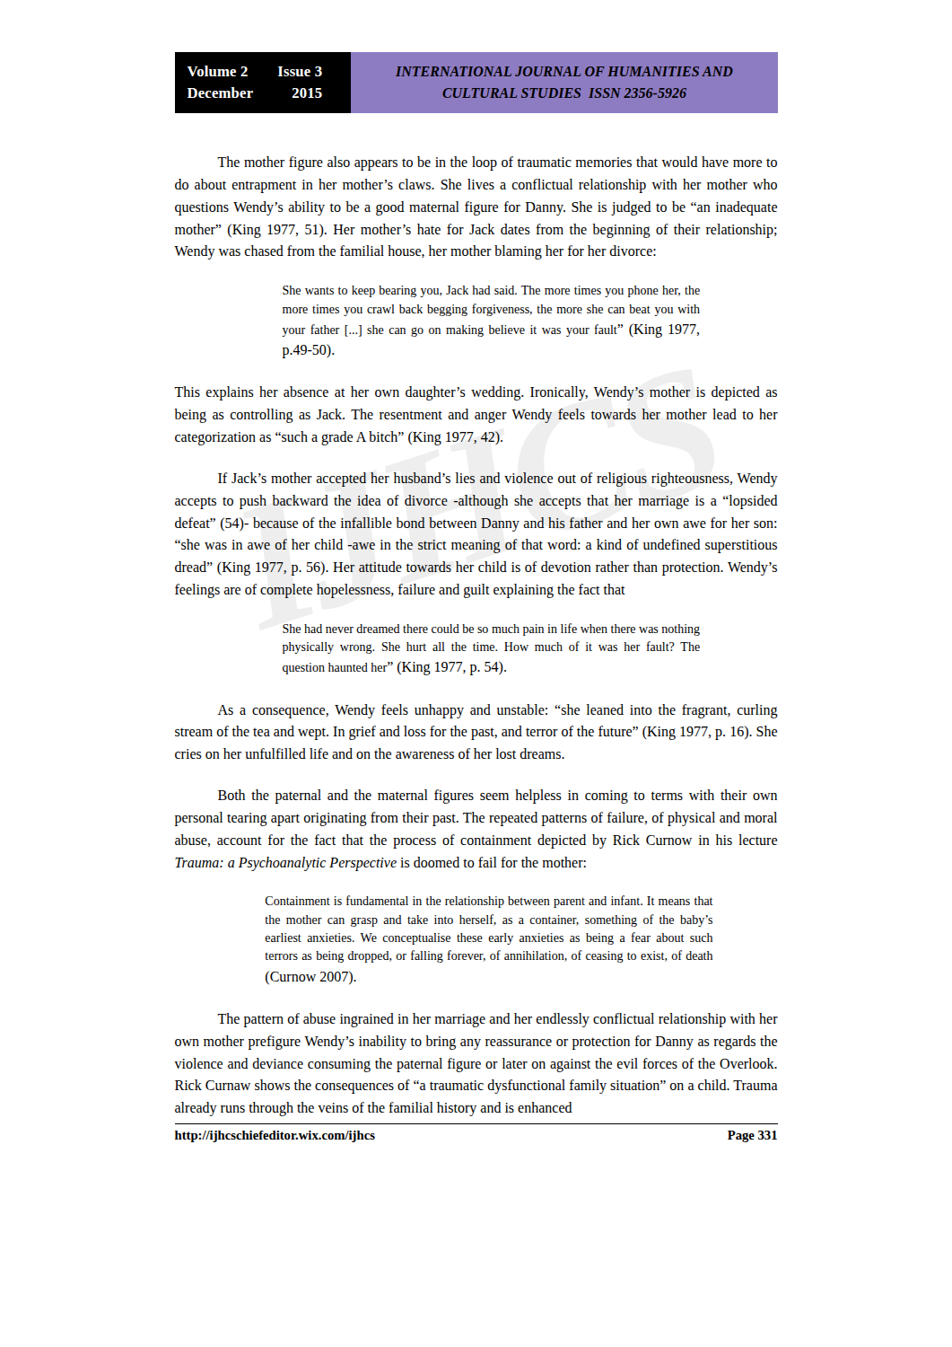IJHCS
Volume 2 Issue 3
December 2015
INTERNATIONAL JOURNAL OF HUMANITIES AND
CULTURAL STUDIES ISSN 2356-5926
The mother figure also appears to be in the loop of traumatic memories that would have more to do about entrapment in her mother’s claws. She lives a conflictual relationship with her mother who questions Wendy’s ability to be a good maternal figure for Danny. She is judged to be “an inadequate mother” (King 1977, 51). Her mother’s hate for Jack dates from the beginning of their relationship; Wendy was chased from the familial house, her mother blaming her for her divorce:
She wants to keep bearing you, Jack had said. The more times you phone her, the more times you crawl back begging forgiveness, the more she can beat you with your father [...] she can go on making believe it was your fault” (King 1977, p.49-50).
This explains her absence at her own daughter’s wedding. Ironically, Wendy’s mother is depicted as being as controlling as Jack. The resentment and anger Wendy feels towards her mother lead to her categorization as “such a grade A bitch” (King 1977, 42).
If Jack’s mother accepted her husband’s lies and violence out of religious righteousness, Wendy accepts to push backward the idea of divorce -although she accepts that her marriage is a “lopsided defeat” (54)- because of the infallible bond between Danny and his father and her own awe for her son: “she was in awe of her child -awe in the strict meaning of that word: a kind of undefined superstitious dread” (King 1977, p. 56). Her attitude towards her child is of devotion rather than protection. Wendy’s feelings are of complete hopelessness, failure and guilt explaining the fact that
She had never dreamed there could be so much pain in life when there was nothing physically wrong. She hurt all the time. How much of it was her fault? The question haunted her” (King 1977, p. 54).
As a consequence, Wendy feels unhappy and unstable: “she leaned into the fragrant, curling stream of the tea and wept. In grief and loss for the past, and terror of the future” (King 1977, p. 16). She cries on her unfulfilled life and on the awareness of her lost dreams.
Both the paternal and the maternal figures seem helpless in coming to terms with their own personal tearing apart originating from their past. The repeated patterns of failure, of physical and moral abuse, account for the fact that the process of containment depicted by Rick Curnow in his lecture Trauma: a Psychoanalytic Perspective is doomed to fail for the mother:
Containment is fundamental in the relationship between parent and infant. It means that the mother can grasp and take into herself, as a container, something of the baby’s earliest anxieties. We conceptualise these early anxieties as being a fear about such terrors as being dropped, or falling forever, of annihilation, of ceasing to exist, of death (Curnow 2007).
The pattern of abuse ingrained in her marriage and her endlessly conflictual relationship with her own mother prefigure Wendy’s inability to bring any reassurance or protection for Danny as regards the violence and deviance consuming the paternal figure or later on against the evil forces of the Overlook. Rick Curnaw shows the consequences of “a traumatic dysfunctional family situation” on a child. Trauma already runs through the veins of the familial history and is enhanced
http://ijhcschiefeditor.wix.com/ijhcs Page 331